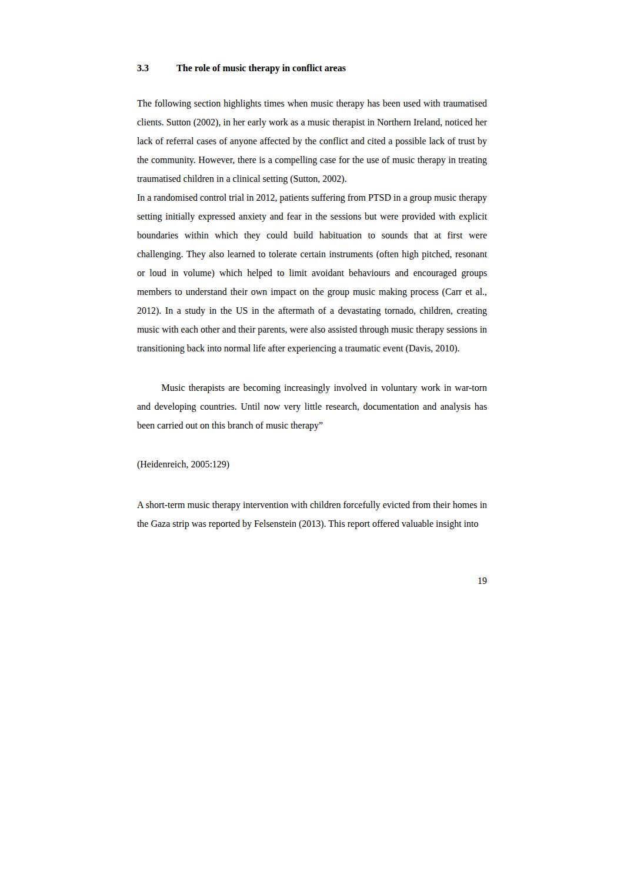3.3 The role of music therapy in conflict areas
The following section highlights times when music therapy has been used with traumatised clients. Sutton (2002), in her early work as a music therapist in Northern Ireland, noticed her lack of referral cases of anyone affected by the conflict and cited a possible lack of trust by the community. However, there is a compelling case for the use of music therapy in treating traumatised children in a clinical setting (Sutton, 2002).
In a randomised control trial in 2012, patients suffering from PTSD in a group music therapy setting initially expressed anxiety and fear in the sessions but were provided with explicit boundaries within which they could build habituation to sounds that at first were challenging. They also learned to tolerate certain instruments (often high pitched, resonant or loud in volume) which helped to limit avoidant behaviours and encouraged groups members to understand their own impact on the group music making process (Carr et al., 2012). In a study in the US in the aftermath of a devastating tornado, children, creating music with each other and their parents, were also assisted through music therapy sessions in transitioning back into normal life after experiencing a traumatic event (Davis, 2010).
Music therapists are becoming increasingly involved in voluntary work in war-torn and developing countries. Until now very little research, documentation and analysis has been carried out on this branch of music therapy”
(Heidenreich, 2005:129)
A short-term music therapy intervention with children forcefully evicted from their homes in the Gaza strip was reported by Felsenstein (2013). This report offered valuable insight into
19